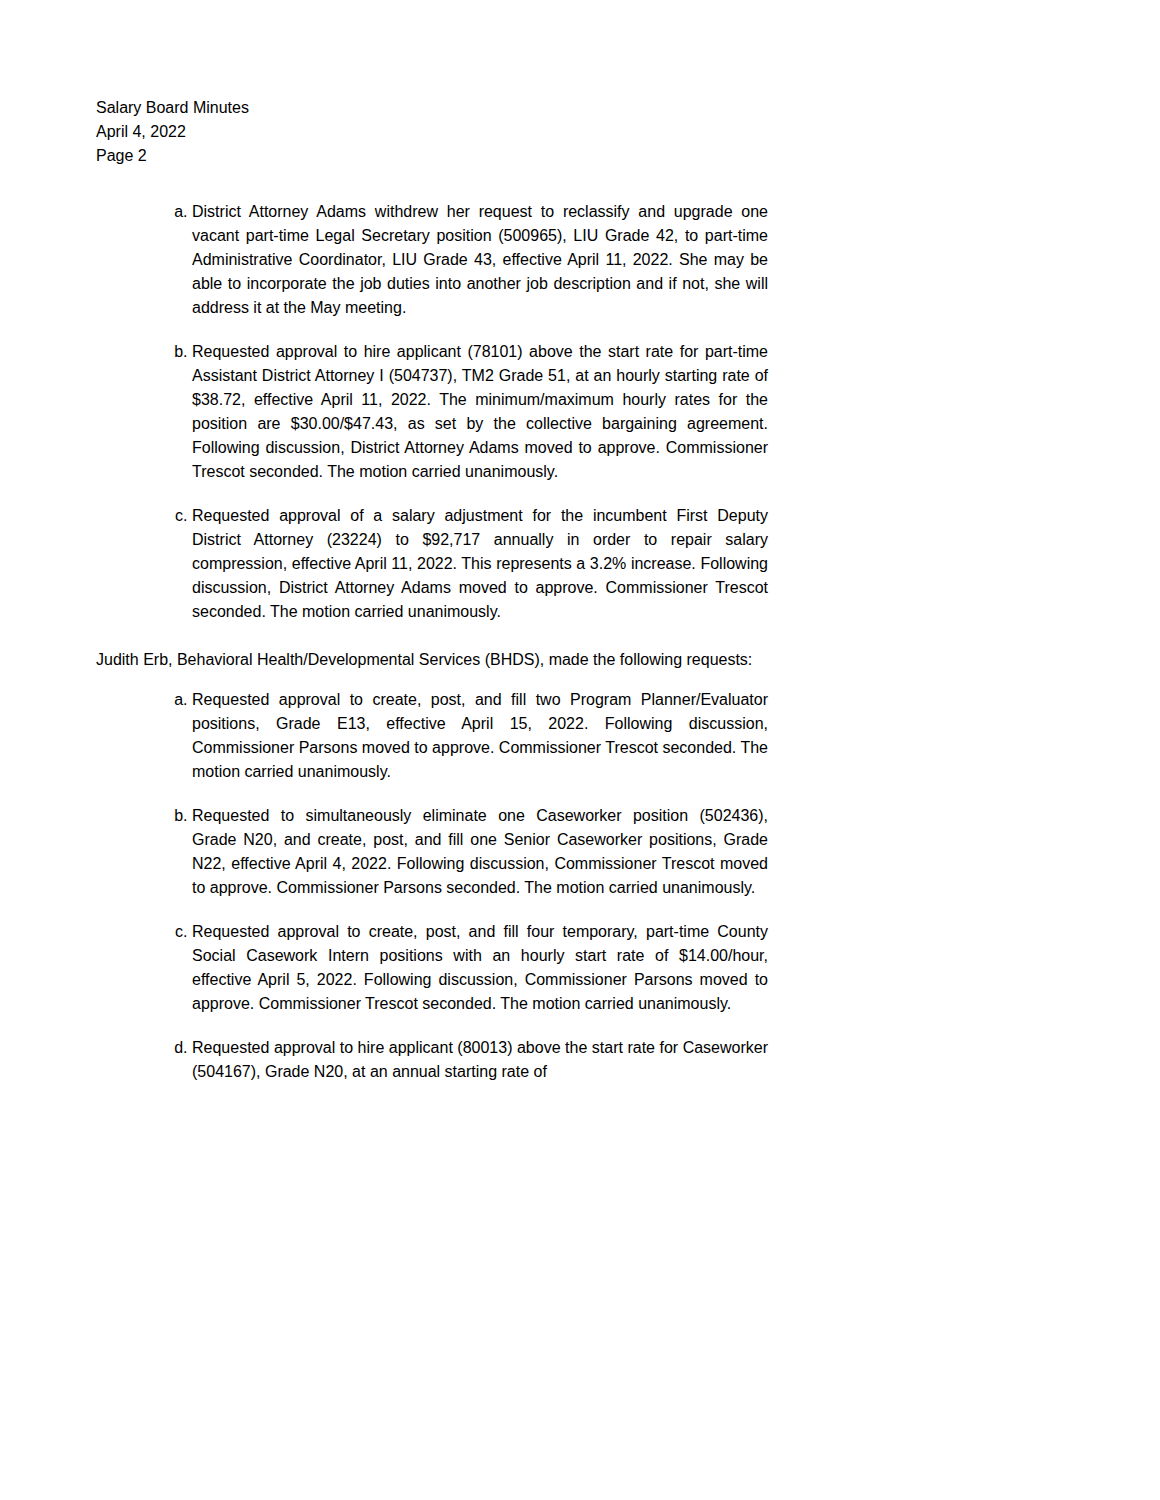Salary Board Minutes
April 4, 2022
Page 2
District Attorney Adams withdrew her request to reclassify and upgrade one vacant part-time Legal Secretary position (500965), LIU Grade 42, to part-time Administrative Coordinator, LIU Grade 43, effective April 11, 2022. She may be able to incorporate the job duties into another job description and if not, she will address it at the May meeting.
Requested approval to hire applicant (78101) above the start rate for part-time Assistant District Attorney I (504737), TM2 Grade 51, at an hourly starting rate of $38.72, effective April 11, 2022. The minimum/maximum hourly rates for the position are $30.00/$47.43, as set by the collective bargaining agreement. Following discussion, District Attorney Adams moved to approve. Commissioner Trescot seconded. The motion carried unanimously.
Requested approval of a salary adjustment for the incumbent First Deputy District Attorney (23224) to $92,717 annually in order to repair salary compression, effective April 11, 2022. This represents a 3.2% increase. Following discussion, District Attorney Adams moved to approve. Commissioner Trescot seconded. The motion carried unanimously.
Judith Erb, Behavioral Health/Developmental Services (BHDS), made the following requests:
Requested approval to create, post, and fill two Program Planner/Evaluator positions, Grade E13, effective April 15, 2022. Following discussion, Commissioner Parsons moved to approve. Commissioner Trescot seconded. The motion carried unanimously.
Requested to simultaneously eliminate one Caseworker position (502436), Grade N20, and create, post, and fill one Senior Caseworker positions, Grade N22, effective April 4, 2022. Following discussion, Commissioner Trescot moved to approve. Commissioner Parsons seconded. The motion carried unanimously.
Requested approval to create, post, and fill four temporary, part-time County Social Casework Intern positions with an hourly start rate of $14.00/hour, effective April 5, 2022. Following discussion, Commissioner Parsons moved to approve. Commissioner Trescot seconded. The motion carried unanimously.
Requested approval to hire applicant (80013) above the start rate for Caseworker (504167), Grade N20, at an annual starting rate of